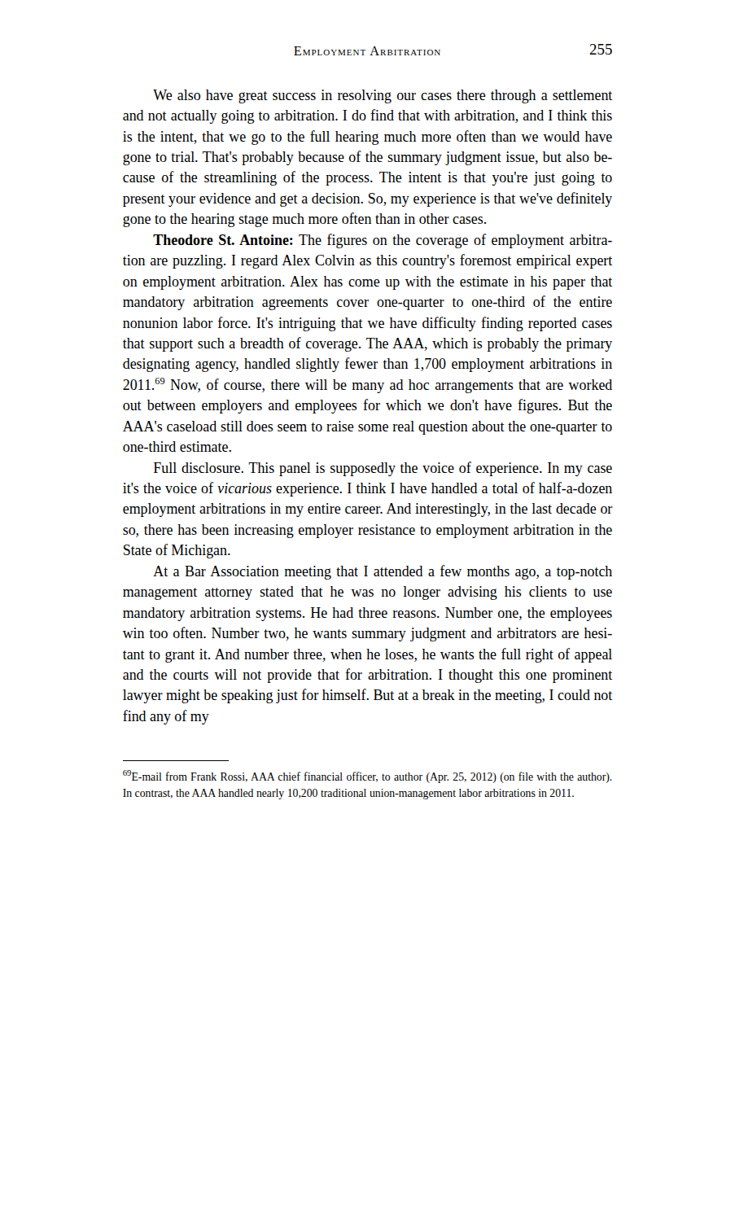Employment Arbitration 255
We also have great success in resolving our cases there through a settlement and not actually going to arbitration. I do find that with arbitration, and I think this is the intent, that we go to the full hearing much more often than we would have gone to trial. That's probably because of the summary judgment issue, but also because of the streamlining of the process. The intent is that you're just going to present your evidence and get a decision. So, my experience is that we've definitely gone to the hearing stage much more often than in other cases.
Theodore St. Antoine: The figures on the coverage of employment arbitration are puzzling. I regard Alex Colvin as this country's foremost empirical expert on employment arbitration. Alex has come up with the estimate in his paper that mandatory arbitration agreements cover one-quarter to one-third of the entire nonunion labor force. It's intriguing that we have difficulty finding reported cases that support such a breadth of coverage. The AAA, which is probably the primary designating agency, handled slightly fewer than 1,700 employment arbitrations in 2011.69 Now, of course, there will be many ad hoc arrangements that are worked out between employers and employees for which we don't have figures. But the AAA's caseload still does seem to raise some real question about the one-quarter to one-third estimate.
Full disclosure. This panel is supposedly the voice of experience. In my case it's the voice of vicarious experience. I think I have handled a total of half-a-dozen employment arbitrations in my entire career. And interestingly, in the last decade or so, there has been increasing employer resistance to employment arbitration in the State of Michigan.
At a Bar Association meeting that I attended a few months ago, a top-notch management attorney stated that he was no longer advising his clients to use mandatory arbitration systems. He had three reasons. Number one, the employees win too often. Number two, he wants summary judgment and arbitrators are hesitant to grant it. And number three, when he loses, he wants the full right of appeal and the courts will not provide that for arbitration. I thought this one prominent lawyer might be speaking just for himself. But at a break in the meeting, I could not find any of my
69 E-mail from Frank Rossi, AAA chief financial officer, to author (Apr. 25, 2012) (on file with the author). In contrast, the AAA handled nearly 10,200 traditional union-management labor arbitrations in 2011.